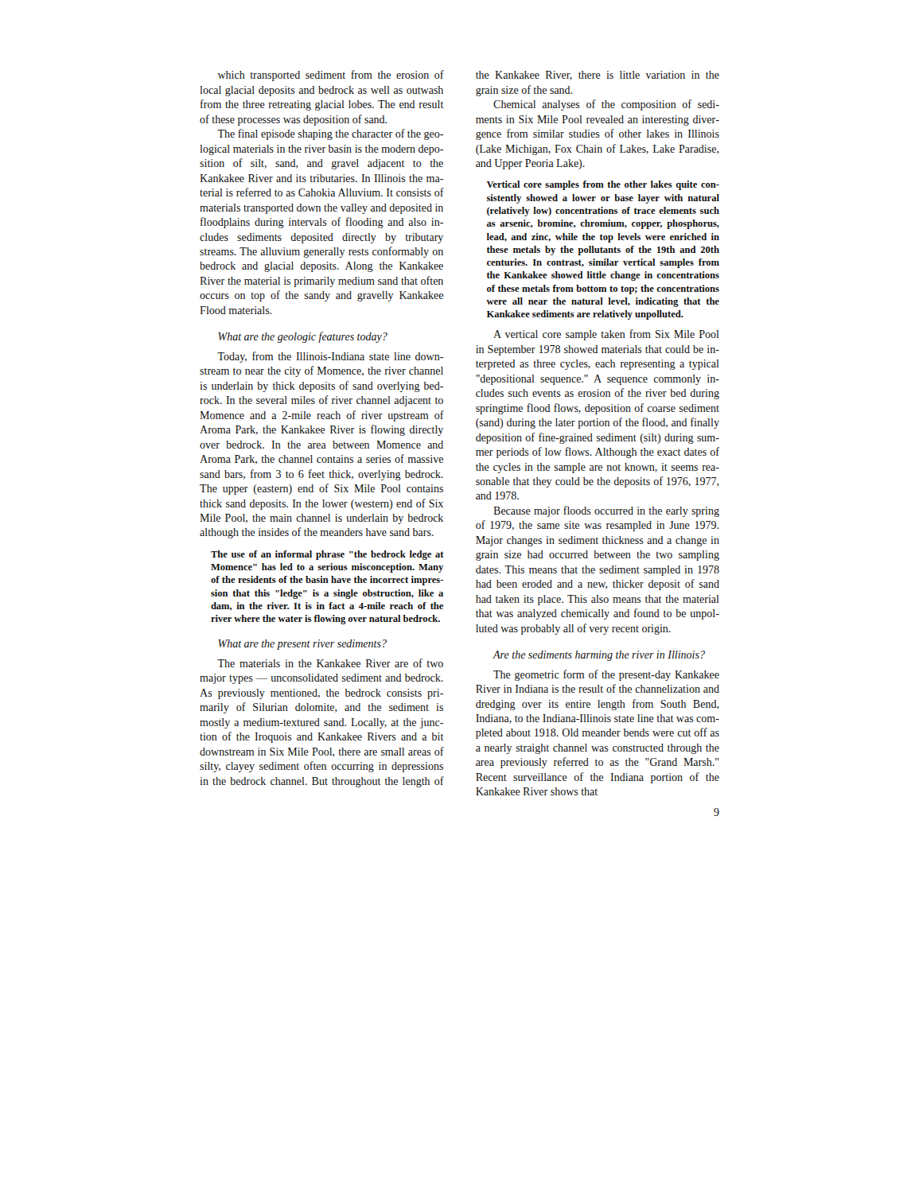which transported sediment from the erosion of local glacial deposits and bedrock as well as outwash from the three retreating glacial lobes. The end result of these processes was deposition of sand.
The final episode shaping the character of the geological materials in the river basin is the modern deposition of silt, sand, and gravel adjacent to the Kankakee River and its tributaries. In Illinois the material is referred to as Cahokia Alluvium. It consists of materials transported down the valley and deposited in floodplains during intervals of flooding and also includes sediments deposited directly by tributary streams. The alluvium generally rests conformably on bedrock and glacial deposits. Along the Kankakee River the material is primarily medium sand that often occurs on top of the sandy and gravelly Kankakee Flood materials.
What are the geologic features today?
Today, from the Illinois-Indiana state line downstream to near the city of Momence, the river channel is underlain by thick deposits of sand overlying bedrock. In the several miles of river channel adjacent to Momence and a 2-mile reach of river upstream of Aroma Park, the Kankakee River is flowing directly over bedrock. In the area between Momence and Aroma Park, the channel contains a series of massive sand bars, from 3 to 6 feet thick, overlying bedrock. The upper (eastern) end of Six Mile Pool contains thick sand deposits. In the lower (western) end of Six Mile Pool, the main channel is underlain by bedrock although the insides of the meanders have sand bars.
The use of an informal phrase "the bedrock ledge at Momence" has led to a serious misconception. Many of the residents of the basin have the incorrect impression that this "ledge" is a single obstruction, like a dam, in the river. It is in fact a 4-mile reach of the river where the water is flowing over natural bedrock.
What are the present river sediments?
The materials in the Kankakee River are of two major types — unconsolidated sediment and bedrock. As previously mentioned, the bedrock consists primarily of Silurian dolomite, and the sediment is mostly a medium-textured sand. Locally, at the junction of the Iroquois and Kankakee Rivers and a bit downstream in Six Mile Pool, there are small areas of silty, clayey sediment often occurring in depressions in the bedrock channel. But throughout the length of the Kankakee River, there is little variation in the grain size of the sand.
Chemical analyses of the composition of sediments in Six Mile Pool revealed an interesting divergence from similar studies of other lakes in Illinois (Lake Michigan, Fox Chain of Lakes, Lake Paradise, and Upper Peoria Lake).
Vertical core samples from the other lakes quite consistently showed a lower or base layer with natural (relatively low) concentrations of trace elements such as arsenic, bromine, chromium, copper, phosphorus, lead, and zinc, while the top levels were enriched in these metals by the pollutants of the 19th and 20th centuries. In contrast, similar vertical samples from the Kankakee showed little change in concentrations of these metals from bottom to top; the concentrations were all near the natural level, indicating that the Kankakee sediments are relatively unpolluted.
A vertical core sample taken from Six Mile Pool in September 1978 showed materials that could be interpreted as three cycles, each representing a typical "depositional sequence." A sequence commonly includes such events as erosion of the river bed during springtime flood flows, deposition of coarse sediment (sand) during the later portion of the flood, and finally deposition of fine-grained sediment (silt) during summer periods of low flows. Although the exact dates of the cycles in the sample are not known, it seems reasonable that they could be the deposits of 1976, 1977, and 1978.
Because major floods occurred in the early spring of 1979, the same site was resampled in June 1979. Major changes in sediment thickness and a change in grain size had occurred between the two sampling dates. This means that the sediment sampled in 1978 had been eroded and a new, thicker deposit of sand had taken its place. This also means that the material that was analyzed chemically and found to be unpolluted was probably all of very recent origin.
Are the sediments harming the river in Illinois?
The geometric form of the present-day Kankakee River in Indiana is the result of the channelization and dredging over its entire length from South Bend, Indiana, to the Indiana-Illinois state line that was completed about 1918. Old meander bends were cut off as a nearly straight channel was constructed through the area previously referred to as the "Grand Marsh." Recent surveillance of the Indiana portion of the Kankakee River shows that
9